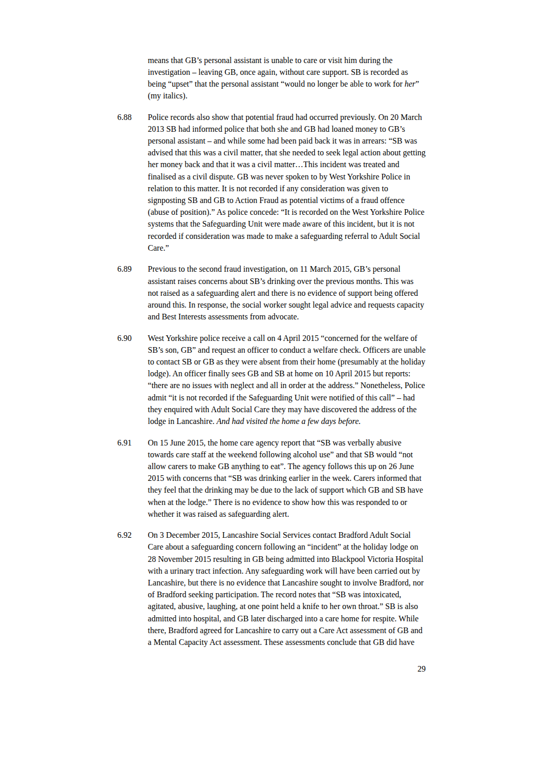means that GB’s personal assistant is unable to care or visit him during the investigation – leaving GB, once again, without care support. SB is recorded as being “upset” that the personal assistant “would no longer be able to work for her” (my italics).
6.88
Police records also show that potential fraud had occurred previously. On 20 March 2013 SB had informed police that both she and GB had loaned money to GB’s personal assistant – and while some had been paid back it was in arrears: “SB was advised that this was a civil matter, that she needed to seek legal action about getting her money back and that it was a civil matter…This incident was treated and finalised as a civil dispute. GB was never spoken to by West Yorkshire Police in relation to this matter. It is not recorded if any consideration was given to signposting SB and GB to Action Fraud as potential victims of a fraud offence (abuse of position).” As police concede: “It is recorded on the West Yorkshire Police systems that the Safeguarding Unit were made aware of this incident, but it is not recorded if consideration was made to make a safeguarding referral to Adult Social Care.”
6.89
Previous to the second fraud investigation, on 11 March 2015, GB’s personal assistant raises concerns about SB’s drinking over the previous months. This was not raised as a safeguarding alert and there is no evidence of support being offered around this. In response, the social worker sought legal advice and requests capacity and Best Interests assessments from advocate.
6.90
West Yorkshire police receive a call on 4 April 2015 “concerned for the welfare of SB’s son, GB” and request an officer to conduct a welfare check. Officers are unable to contact SB or GB as they were absent from their home (presumably at the holiday lodge). An officer finally sees GB and SB at home on 10 April 2015 but reports: “there are no issues with neglect and all in order at the address.” Nonetheless, Police admit “it is not recorded if the Safeguarding Unit were notified of this call” – had they enquired with Adult Social Care they may have discovered the address of the lodge in Lancashire. And had visited the home a few days before.
6.91
On 15 June 2015, the home care agency report that “SB was verbally abusive towards care staff at the weekend following alcohol use” and that SB would “not allow carers to make GB anything to eat”. The agency follows this up on 26 June 2015 with concerns that “SB was drinking earlier in the week. Carers informed that they feel that the drinking may be due to the lack of support which GB and SB have when at the lodge.” There is no evidence to show how this was responded to or whether it was raised as safeguarding alert.
6.92
On 3 December 2015, Lancashire Social Services contact Bradford Adult Social Care about a safeguarding concern following an “incident” at the holiday lodge on 28 November 2015 resulting in GB being admitted into Blackpool Victoria Hospital with a urinary tract infection. Any safeguarding work will have been carried out by Lancashire, but there is no evidence that Lancashire sought to involve Bradford, nor of Bradford seeking participation. The record notes that “SB was intoxicated, agitated, abusive, laughing, at one point held a knife to her own throat.” SB is also admitted into hospital, and GB later discharged into a care home for respite. While there, Bradford agreed for Lancashire to carry out a Care Act assessment of GB and a Mental Capacity Act assessment. These assessments conclude that GB did have
29